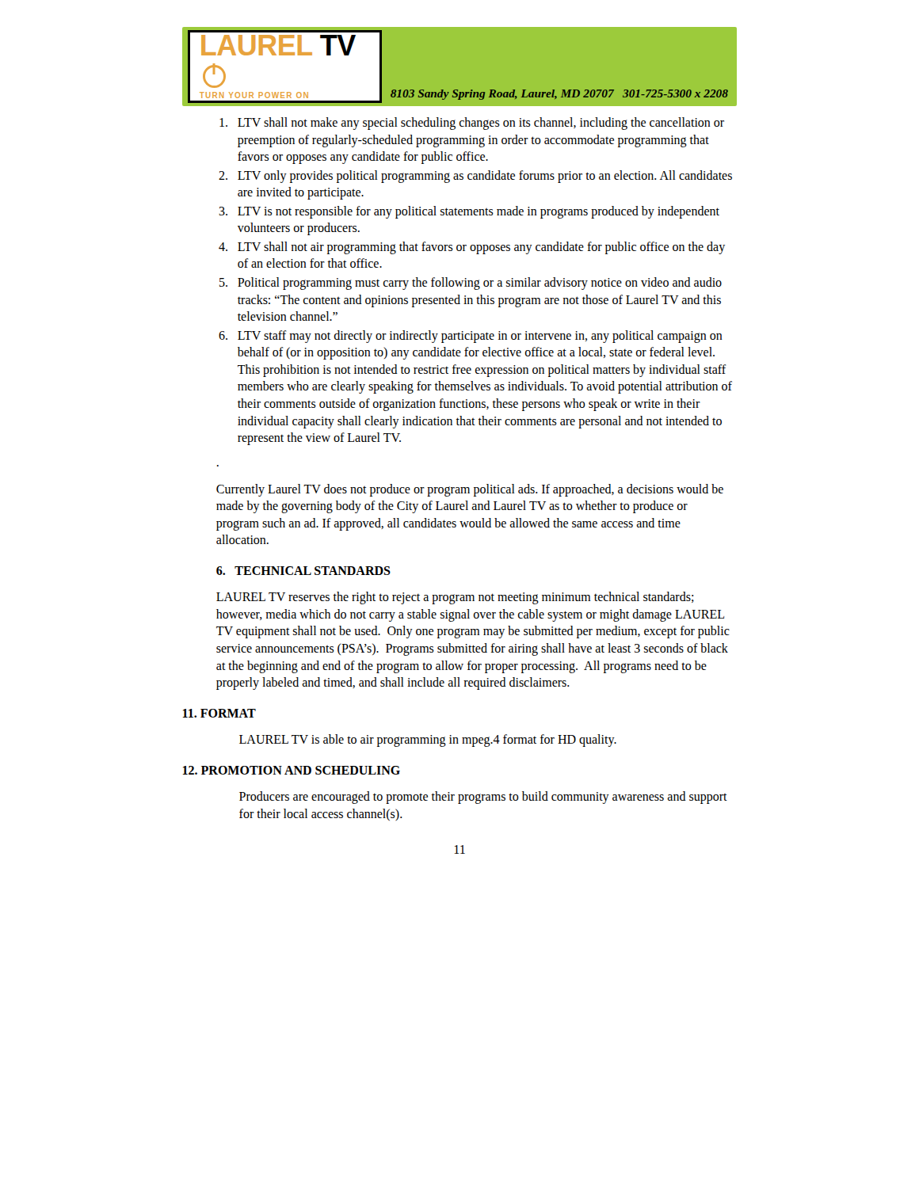LAUREL TV
TURN YOUR POWER ON
8103 Sandy Spring Road, Laurel, MD 20707 301-725-5300 x 2208
LTV shall not make any special scheduling changes on its channel, including the cancellation or preemption of regularly-scheduled programming in order to accommodate programming that favors or opposes any candidate for public office.
LTV only provides political programming as candidate forums prior to an election. All candidates are invited to participate.
LTV is not responsible for any political statements made in programs produced by independent volunteers or producers.
LTV shall not air programming that favors or opposes any candidate for public office on the day of an election for that office.
Political programming must carry the following or a similar advisory notice on video and audio tracks: “The content and opinions presented in this program are not those of Laurel TV and this television channel.”
LTV staff may not directly or indirectly participate in or intervene in, any political campaign on behalf of (or in opposition to) any candidate for elective office at a local, state or federal level. This prohibition is not intended to restrict free expression on political matters by individual staff members who are clearly speaking for themselves as individuals. To avoid potential attribution of their comments outside of organization functions, these persons who speak or write in their individual capacity shall clearly indication that their comments are personal and not intended to represent the view of Laurel TV.
.
Currently Laurel TV does not produce or program political ads. If approached, a decisions would be made by the governing body of the City of Laurel and Laurel TV as to whether to produce or program such an ad. If approved, all candidates would be allowed the same access and time allocation.
6. TECHNICAL STANDARDS
LAUREL TV reserves the right to reject a program not meeting minimum technical standards; however, media which do not carry a stable signal over the cable system or might damage LAUREL TV equipment shall not be used. Only one program may be submitted per medium, except for public service announcements (PSA’s). Programs submitted for airing shall have at least 3 seconds of black at the beginning and end of the program to allow for proper processing. All programs need to be properly labeled and timed, and shall include all required disclaimers.
11. FORMAT
LAUREL TV is able to air programming in mpeg.4 format for HD quality.
12. PROMOTION AND SCHEDULING
Producers are encouraged to promote their programs to build community awareness and support for their local access channel(s).
11